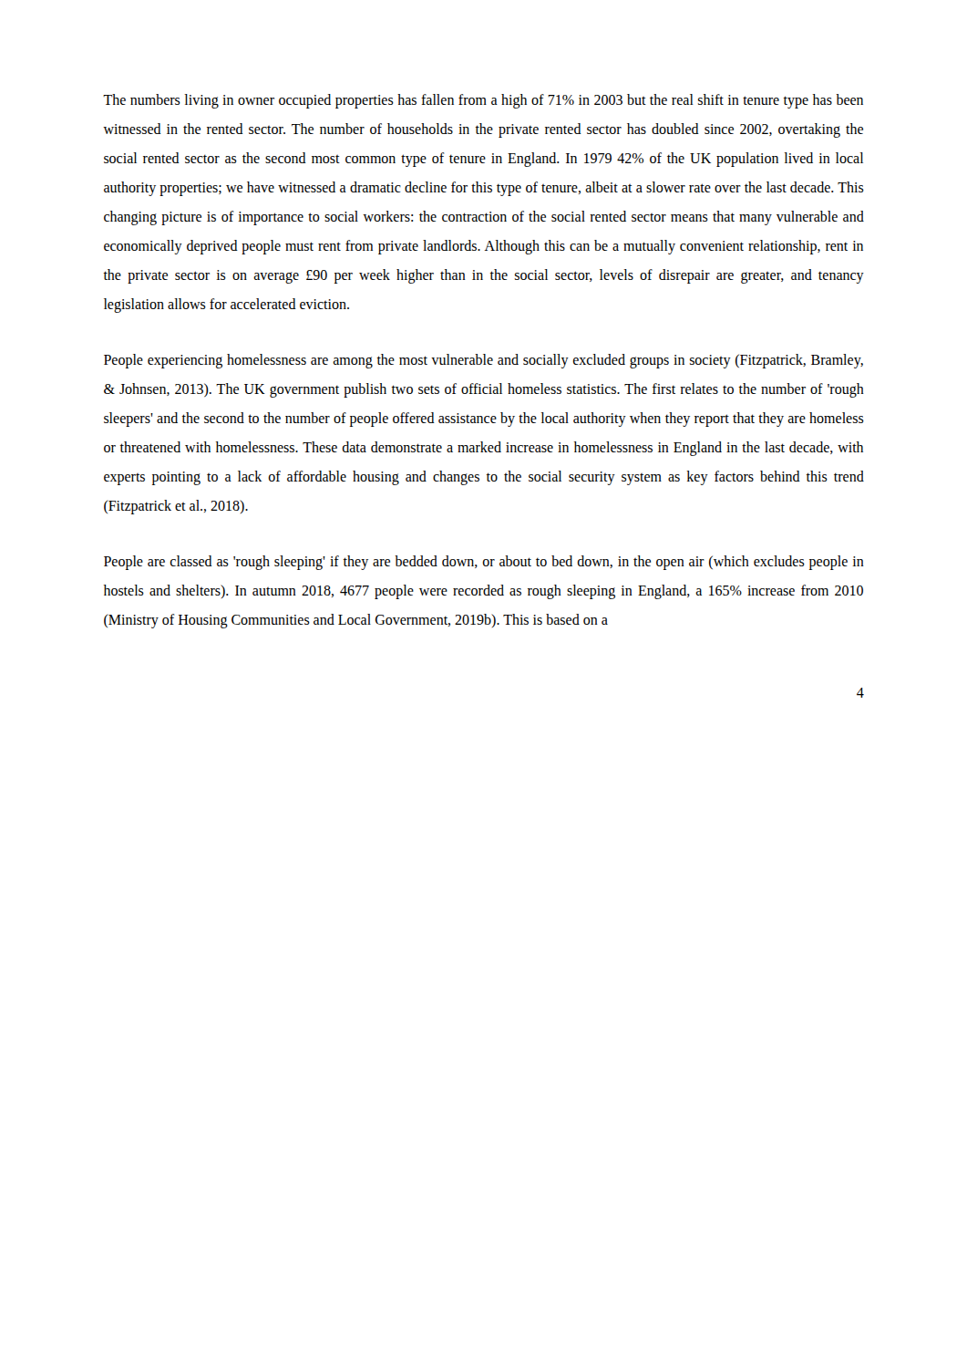The numbers living in owner occupied properties has fallen from a high of 71% in 2003 but the real shift in tenure type has been witnessed in the rented sector. The number of households in the private rented sector has doubled since 2002, overtaking the social rented sector as the second most common type of tenure in England. In 1979 42% of the UK population lived in local authority properties; we have witnessed a dramatic decline for this type of tenure, albeit at a slower rate over the last decade. This changing picture is of importance to social workers: the contraction of the social rented sector means that many vulnerable and economically deprived people must rent from private landlords. Although this can be a mutually convenient relationship, rent in the private sector is on average £90 per week higher than in the social sector, levels of disrepair are greater, and tenancy legislation allows for accelerated eviction.
People experiencing homelessness are among the most vulnerable and socially excluded groups in society (Fitzpatrick, Bramley, & Johnsen, 2013). The UK government publish two sets of official homeless statistics. The first relates to the number of 'rough sleepers' and the second to the number of people offered assistance by the local authority when they report that they are homeless or threatened with homelessness. These data demonstrate a marked increase in homelessness in England in the last decade, with experts pointing to a lack of affordable housing and changes to the social security system as key factors behind this trend (Fitzpatrick et al., 2018).
People are classed as 'rough sleeping' if they are bedded down, or about to bed down, in the open air (which excludes people in hostels and shelters). In autumn 2018, 4677 people were recorded as rough sleeping in England, a 165% increase from 2010 (Ministry of Housing Communities and Local Government, 2019b). This is based on a
4